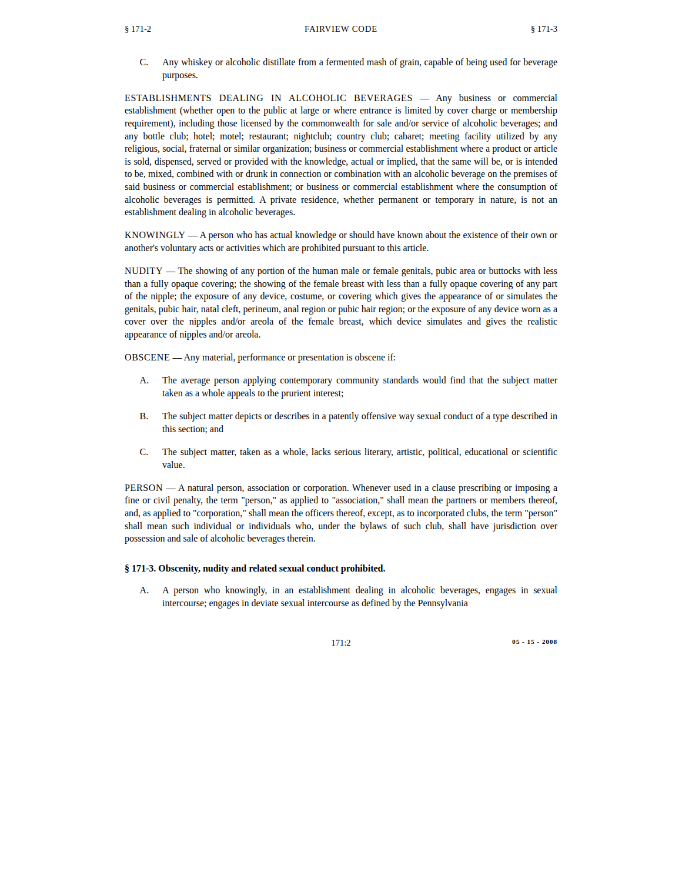§ 171-2
FAIRVIEW CODE
§ 171-3
C.
Any whiskey or alcoholic distillate from a fermented mash of grain, capable of being used for beverage purposes.
ESTABLISHMENTS DEALING IN ALCOHOLIC BEVERAGES — Any business or commercial establishment (whether open to the public at large or where entrance is limited by cover charge or membership requirement), including those licensed by the commonwealth for sale and/or service of alcoholic beverages; and any bottle club; hotel; motel; restaurant; nightclub; country club; cabaret; meeting facility utilized by any religious, social, fraternal or similar organization; business or commercial establishment where a product or article is sold, dispensed, served or provided with the knowledge, actual or implied, that the same will be, or is intended to be, mixed, combined with or drunk in connection or combination with an alcoholic beverage on the premises of said business or commercial establishment; or business or commercial establishment where the consumption of alcoholic beverages is permitted. A private residence, whether permanent or temporary in nature, is not an establishment dealing in alcoholic beverages.
KNOWINGLY — A person who has actual knowledge or should have known about the existence of their own or another's voluntary acts or activities which are prohibited pursuant to this article.
NUDITY — The showing of any portion of the human male or female genitals, pubic area or buttocks with less than a fully opaque covering; the showing of the female breast with less than a fully opaque covering of any part of the nipple; the exposure of any device, costume, or covering which gives the appearance of or simulates the genitals, pubic hair, natal cleft, perineum, anal region or pubic hair region; or the exposure of any device worn as a cover over the nipples and/or areola of the female breast, which device simulates and gives the realistic appearance of nipples and/or areola.
OBSCENE — Any material, performance or presentation is obscene if:
A.
The average person applying contemporary community standards would find that the subject matter taken as a whole appeals to the prurient interest;
B.
The subject matter depicts or describes in a patently offensive way sexual conduct of a type described in this section; and
C.
The subject matter, taken as a whole, lacks serious literary, artistic, political, educational or scientific value.
PERSON — A natural person, association or corporation. Whenever used in a clause prescribing or imposing a fine or civil penalty, the term "person," as applied to "association," shall mean the partners or members thereof, and, as applied to "corporation," shall mean the officers thereof, except, as to incorporated clubs, the term "person" shall mean such individual or individuals who, under the bylaws of such club, shall have jurisdiction over possession and sale of alcoholic beverages therein.
§ 171-3. Obscenity, nudity and related sexual conduct prohibited.
A.
A person who knowingly, in an establishment dealing in alcoholic beverages, engages in sexual intercourse; engages in deviate sexual intercourse as defined by the Pennsylvania
171:2
05 - 15 - 2008